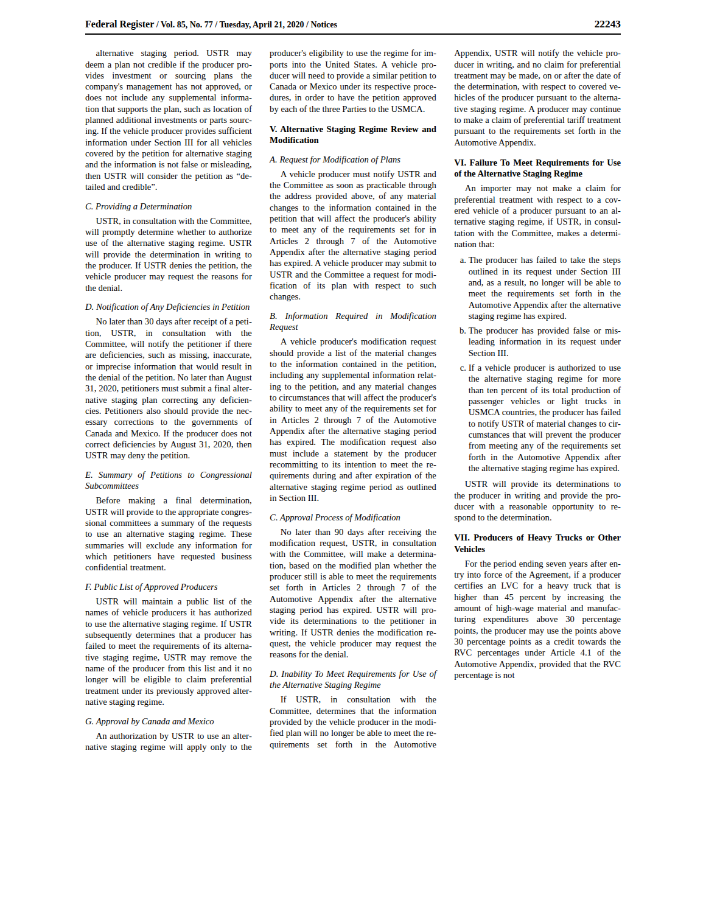Federal Register / Vol. 85, No. 77 / Tuesday, April 21, 2020 / Notices 22243
alternative staging period. USTR may deem a plan not credible if the producer provides investment or sourcing plans the company's management has not approved, or does not include any supplemental information that supports the plan, such as location of planned additional investments or parts sourcing. If the vehicle producer provides sufficient information under Section III for all vehicles covered by the petition for alternative staging and the information is not false or misleading, then USTR will consider the petition as “detailed and credible”.
C. Providing a Determination
USTR, in consultation with the Committee, will promptly determine whether to authorize use of the alternative staging regime. USTR will provide the determination in writing to the producer. If USTR denies the petition, the vehicle producer may request the reasons for the denial.
D. Notification of Any Deficiencies in Petition
No later than 30 days after receipt of a petition, USTR, in consultation with the Committee, will notify the petitioner if there are deficiencies, such as missing, inaccurate, or imprecise information that would result in the denial of the petition. No later than August 31, 2020, petitioners must submit a final alternative staging plan correcting any deficiencies. Petitioners also should provide the necessary corrections to the governments of Canada and Mexico. If the producer does not correct deficiencies by August 31, 2020, then USTR may deny the petition.
E. Summary of Petitions to Congressional Subcommittees
Before making a final determination, USTR will provide to the appropriate congressional committees a summary of the requests to use an alternative staging regime. These summaries will exclude any information for which petitioners have requested business confidential treatment.
F. Public List of Approved Producers
USTR will maintain a public list of the names of vehicle producers it has authorized to use the alternative staging regime. If USTR subsequently determines that a producer has failed to meet the requirements of its alternative staging regime, USTR may remove the name of the producer from this list and it no longer will be eligible to claim preferential treatment under its previously approved alternative staging regime.
G. Approval by Canada and Mexico
An authorization by USTR to use an alternative staging regime will apply only to the producer's eligibility to use the regime for imports into the United States. A vehicle producer will need to provide a similar petition to Canada or Mexico under its respective procedures, in order to have the petition approved by each of the three Parties to the USMCA.
V. Alternative Staging Regime Review and Modification
A. Request for Modification of Plans
A vehicle producer must notify USTR and the Committee as soon as practicable through the address provided above, of any material changes to the information contained in the petition that will affect the producer's ability to meet any of the requirements set for in Articles 2 through 7 of the Automotive Appendix after the alternative staging period has expired. A vehicle producer may submit to USTR and the Committee a request for modification of its plan with respect to such changes.
B. Information Required in Modification Request
A vehicle producer's modification request should provide a list of the material changes to the information contained in the petition, including any supplemental information relating to the petition, and any material changes to circumstances that will affect the producer's ability to meet any of the requirements set for in Articles 2 through 7 of the Automotive Appendix after the alternative staging period has expired. The modification request also must include a statement by the producer recommitting to its intention to meet the requirements during and after expiration of the alternative staging regime period as outlined in Section III.
C. Approval Process of Modification
No later than 90 days after receiving the modification request, USTR, in consultation with the Committee, will make a determination, based on the modified plan whether the producer still is able to meet the requirements set forth in Articles 2 through 7 of the Automotive Appendix after the alternative staging period has expired. USTR will provide its determinations to the petitioner in writing. If USTR denies the modification request, the vehicle producer may request the reasons for the denial.
D. Inability To Meet Requirements for Use of the Alternative Staging Regime
If USTR, in consultation with the Committee, determines that the information provided by the vehicle producer in the modified plan will no longer be able to meet the requirements set forth in the Automotive Appendix, USTR will notify the vehicle producer in writing, and no claim for preferential treatment may be made, on or after the date of the determination, with respect to covered vehicles of the producer pursuant to the alternative staging regime. A producer may continue to make a claim of preferential tariff treatment pursuant to the requirements set forth in the Automotive Appendix.
VI. Failure To Meet Requirements for Use of the Alternative Staging Regime
An importer may not make a claim for preferential treatment with respect to a covered vehicle of a producer pursuant to an alternative staging regime, if USTR, in consultation with the Committee, makes a determination that:
The producer has failed to take the steps outlined in its request under Section III and, as a result, no longer will be able to meet the requirements set forth in the Automotive Appendix after the alternative staging regime has expired.
The producer has provided false or misleading information in its request under Section III.
If a vehicle producer is authorized to use the alternative staging regime for more than ten percent of its total production of passenger vehicles or light trucks in USMCA countries, the producer has failed to notify USTR of material changes to circumstances that will prevent the producer from meeting any of the requirements set forth in the Automotive Appendix after the alternative staging regime has expired.
USTR will provide its determinations to the producer in writing and provide the producer with a reasonable opportunity to respond to the determination.
VII. Producers of Heavy Trucks or Other Vehicles
For the period ending seven years after entry into force of the Agreement, if a producer certifies an LVC for a heavy truck that is higher than 45 percent by increasing the amount of high-wage material and manufacturing expenditures above 30 percentage points, the producer may use the points above 30 percentage points as a credit towards the RVC percentages under Article 4.1 of the Automotive Appendix, provided that the RVC percentage is not